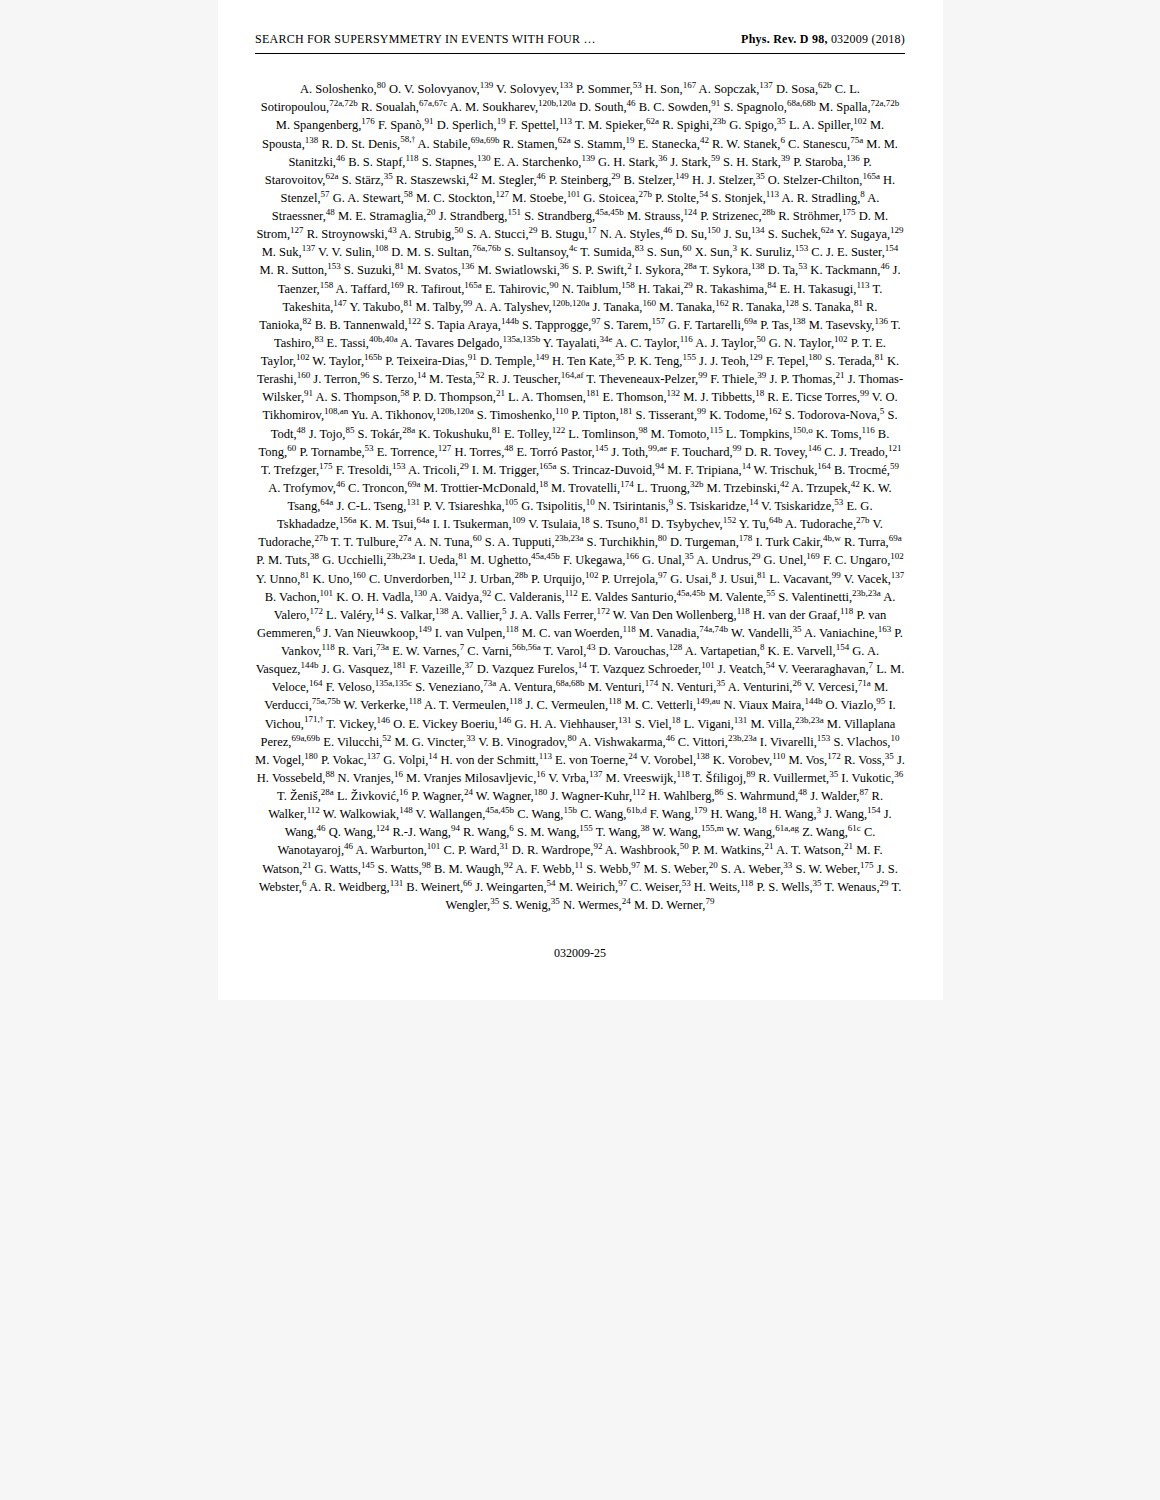Search for supersymmetry in events with four …
Phys. Rev. D 98, 032009 (2018)
A. Soloshenko,80 O. V. Solovyanov,139 V. Solovyev,133 P. Sommer,53 H. Son,167 A. Sopczak,137 D. Sosa,62b C. L. Sotiropoulou,72a,72b R. Soualah,67a,67c A. M. Soukharev,120b,120a D. South,46 B. C. Sowden,91 S. Spagnolo,68a,68b M. Spalla,72a,72b M. Spangenberg,176 F. Spanò,91 D. Sperlich,19 F. Spettel,113 T. M. Spieker,62a R. Spighi,23b G. Spigo,35 L. A. Spiller,102 M. Spousta,138 R. D. St. Denis,58,† A. Stabile,69a,69b R. Stamen,62a S. Stamm,19 E. Stanecka,42 R. W. Stanek,6 C. Stanescu,75a M. M. Stanitzki,46 B. S. Stapf,118 S. Stapnes,130 E. A. Starchenko,139 G. H. Stark,36 J. Stark,59 S. H. Stark,39 P. Staroba,136 P. Starovoitov,62a S. Stärz,35 R. Staszewski,42 M. Stegler,46 P. Steinberg,29 B. Stelzer,149 H. J. Stelzer,35 O. Stelzer-Chilton,165a H. Stenzel,57 G. A. Stewart,58 M. C. Stockton,127 M. Stoebe,101 G. Stoicea,27b P. Stolte,54 S. Stonjek,113 A. R. Stradling,8 A. Straessner,48 M. E. Stramaglia,20 J. Strandberg,151 S. Strandberg,45a,45b M. Strauss,124 P. Strizenec,28b R. Ströhmer,175 D. M. Strom,127 R. Stroynowski,43 A. Strubig,50 S. A. Stucci,29 B. Stugu,17 N. A. Styles,46 D. Su,150 J. Su,134 S. Suchek,62a Y. Sugaya,129 M. Suk,137 V. V. Sulin,108 D. M. S. Sultan,76a,76b S. Sultansoy,4c T. Sumida,83 S. Sun,60 X. Sun,3 K. Suruliz,153 C. J. E. Suster,154 M. R. Sutton,153 S. Suzuki,81 M. Svatos,136 M. Swiatlowski,36 S. P. Swift,2 I. Sykora,28a T. Sykora,138 D. Ta,53 K. Tackmann,46 J. Taenzer,158 A. Taffard,169 R. Tafirout,165a E. Tahirovic,90 N. Taiblum,158 H. Takai,29 R. Takashima,84 E. H. Takasugi,113 T. Takeshita,147 Y. Takubo,81 M. Talby,99 A. A. Talyshev,120b,120a J. Tanaka,160 M. Tanaka,162 R. Tanaka,128 S. Tanaka,81 R. Tanioka,82 B. B. Tannenwald,122 S. Tapia Araya,144b S. Tapprogge,97 S. Tarem,157 G. F. Tartarelli,69a P. Tas,138 M. Tasevsky,136 T. Tashiro,83 E. Tassi,40b,40a A. Tavares Delgado,135a,135b Y. Tayalati,34e A. C. Taylor,116 A. J. Taylor,50 G. N. Taylor,102 P. T. E. Taylor,102 W. Taylor,165b P. Teixeira-Dias,91 D. Temple,149 H. Ten Kate,35 P. K. Teng,155 J. J. Teoh,129 F. Tepel,180 S. Terada,81 K. Terashi,160 J. Terron,96 S. Terzo,14 M. Testa,52 R. J. Teuscher,164,af T. Theveneaux-Pelzer,99 F. Thiele,39 J. P. Thomas,21 J. Thomas-Wilsker,91 A. S. Thompson,58 P. D. Thompson,21 L. A. Thomsen,181 E. Thomson,132 M. J. Tibbetts,18 R. E. Ticse Torres,99 V. O. Tikhomirov,108,an Yu. A. Tikhonov,120b,120a S. Timoshenko,110 P. Tipton,181 S. Tisserant,99 K. Todome,162 S. Todorova-Nova,5 S. Todt,48 J. Tojo,85 S. Tokár,28a K. Tokushuku,81 E. Tolley,122 L. Tomlinson,98 M. Tomoto,115 L. Tompkins,150,o K. Toms,116 B. Tong,60 P. Tornambe,53 E. Torrence,127 H. Torres,48 E. Torró Pastor,145 J. Toth,99,ae F. Touchard,99 D. R. Tovey,146 C. J. Treado,121 T. Trefzger,175 F. Tresoldi,153 A. Tricoli,29 I. M. Trigger,165a S. Trincaz-Duvoid,94 M. F. Tripiana,14 W. Trischuk,164 B. Trocmé,59 A. Trofymov,46 C. Troncon,69a M. Trottier-McDonald,18 M. Trovatelli,174 L. Truong,32b M. Trzebinski,42 A. Trzupek,42 K. W. Tsang,64a J. C-L. Tseng,131 P. V. Tsiareshka,105 G. Tsipolitis,10 N. Tsirintanis,9 S. Tsiskaridze,14 V. Tsiskaridze,53 E. G. Tskhadadze,156a K. M. Tsui,64a I. I. Tsukerman,109 V. Tsulaia,18 S. Tsuno,81 D. Tsybychev,152 Y. Tu,64b A. Tudorache,27b V. Tudorache,27b T. T. Tulbure,27a A. N. Tuna,60 S. A. Tupputi,23b,23a S. Turchikhin,80 D. Turgeman,178 I. Turk Cakir,4b,w R. Turra,69a P. M. Tuts,38 G. Ucchielli,23b,23a I. Ueda,81 M. Ughetto,45a,45b F. Ukegawa,166 G. Unal,35 A. Undrus,29 G. Unel,169 F. C. Ungaro,102 Y. Unno,81 K. Uno,160 C. Unverdorben,112 J. Urban,28b P. Urquijo,102 P. Urrejola,97 G. Usai,8 J. Usui,81 L. Vacavant,99 V. Vacek,137 B. Vachon,101 K. O. H. Vadla,130 A. Vaidya,92 C. Valderanis,112 E. Valdes Santurio,45a,45b M. Valente,55 S. Valentinetti,23b,23a A. Valero,172 L. Valéry,14 S. Valkar,138 A. Vallier,5 J. A. Valls Ferrer,172 W. Van Den Wollenberg,118 H. van der Graaf,118 P. van Gemmeren,6 J. Van Nieuwkoop,149 I. van Vulpen,118 M. C. van Woerden,118 M. Vanadia,74a,74b W. Vandelli,35 A. Vaniachine,163 P. Vankov,118 R. Vari,73a E. W. Varnes,7 C. Varni,56b,56a T. Varol,43 D. Varouchas,128 A. Vartapetian,8 K. E. Varvell,154 G. A. Vasquez,144b J. G. Vasquez,181 F. Vazeille,37 D. Vazquez Furelos,14 T. Vazquez Schroeder,101 J. Veatch,54 V. Veeraraghavan,7 L. M. Veloce,164 F. Veloso,135a,135c S. Veneziano,73a A. Ventura,68a,68b M. Venturi,174 N. Venturi,35 A. Venturini,26 V. Vercesi,71a M. Verducci,75a,75b W. Verkerke,118 A. T. Vermeulen,118 J. C. Vermeulen,118 M. C. Vetterli,149,au N. Viaux Maira,144b O. Viazlo,95 I. Vichou,171,† T. Vickey,146 O. E. Vickey Boeriu,146 G. H. A. Viehhauser,131 S. Viel,18 L. Vigani,131 M. Villa,23b,23a M. Villaplana Perez,69a,69b E. Vilucchi,52 M. G. Vincter,33 V. B. Vinogradov,80 A. Vishwakarma,46 C. Vittori,23b,23a I. Vivarelli,153 S. Vlachos,10 M. Vogel,180 P. Vokac,137 G. Volpi,14 H. von der Schmitt,113 E. von Toerne,24 V. Vorobel,138 K. Vorobev,110 M. Vos,172 R. Voss,35 J. H. Vossebeld,88 N. Vranjes,16 M. Vranjes Milosavljevic,16 V. Vrba,137 M. Vreeswijk,118 T. Šfiligoj,89 R. Vuillermet,35 I. Vukotic,36 T. Ženiš,28a L. Živković,16 P. Wagner,24 W. Wagner,180 J. Wagner-Kuhr,112 H. Wahlberg,86 S. Wahrmund,48 J. Walder,87 R. Walker,112 W. Walkowiak,148 V. Wallangen,45a,45b C. Wang,15b C. Wang,61b,d F. Wang,179 H. Wang,18 H. Wang,3 J. Wang,154 J. Wang,46 Q. Wang,124 R.-J. Wang,94 R. Wang,6 S. M. Wang,155 T. Wang,38 W. Wang,155,m W. Wang,61a,ag Z. Wang,61c C. Wanotayaroj,46 A. Warburton,101 C. P. Ward,31 D. R. Wardrope,92 A. Washbrook,50 P. M. Watkins,21 A. T. Watson,21 M. F. Watson,21 G. Watts,145 S. Watts,98 B. M. Waugh,92 A. F. Webb,11 S. Webb,97 M. S. Weber,20 S. A. Weber,33 S. W. Weber,175 J. S. Webster,6 A. R. Weidberg,131 B. Weinert,66 J. Weingarten,54 M. Weirich,97 C. Weiser,53 H. Weits,118 P. S. Wells,35 T. Wenaus,29 T. Wengler,35 S. Wenig,35 N. Wermes,24 M. D. Werner,79
032009-25